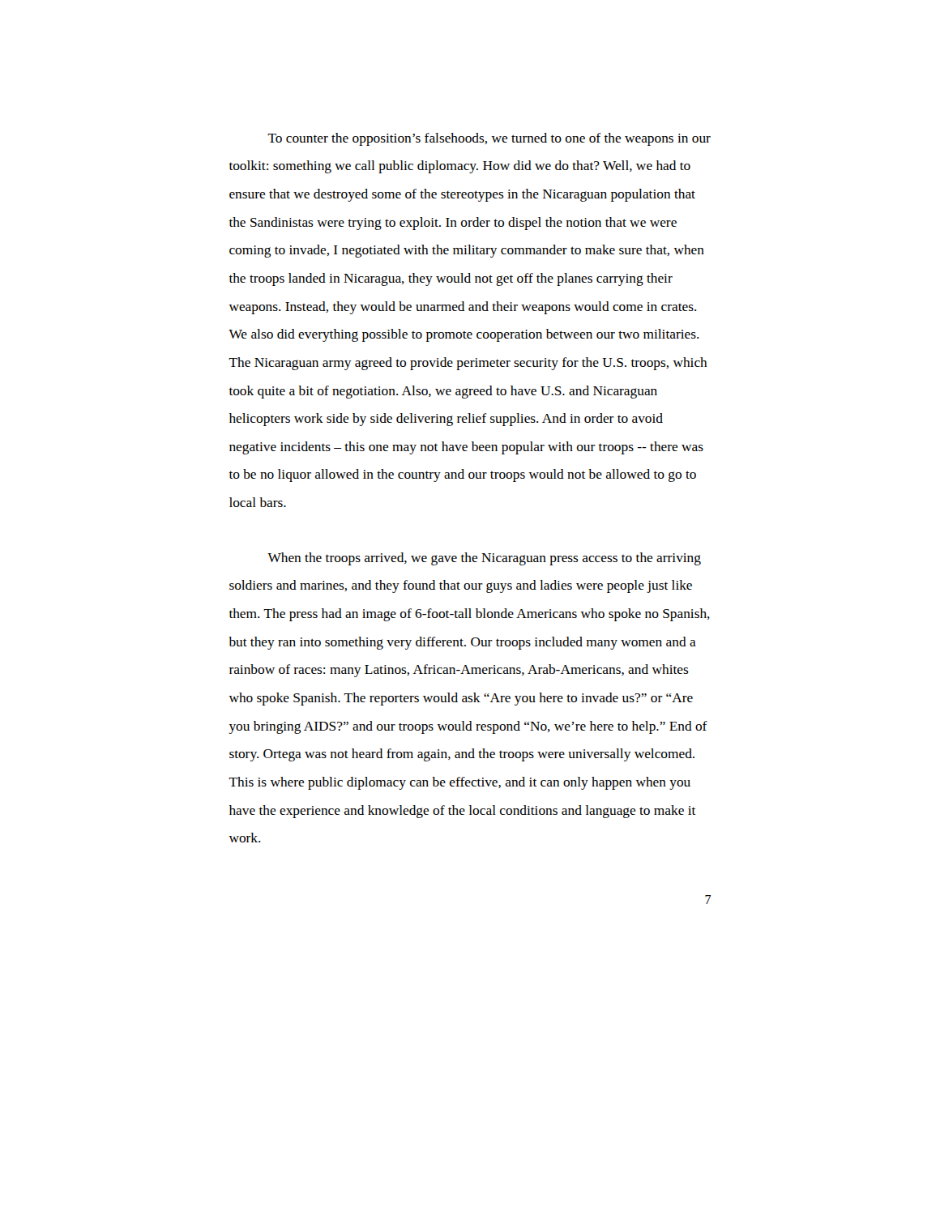To counter the opposition’s falsehoods, we turned to one of the weapons in our toolkit: something we call public diplomacy. How did we do that? Well, we had to ensure that we destroyed some of the stereotypes in the Nicaraguan population that the Sandinistas were trying to exploit. In order to dispel the notion that we were coming to invade, I negotiated with the military commander to make sure that, when the troops landed in Nicaragua, they would not get off the planes carrying their weapons. Instead, they would be unarmed and their weapons would come in crates. We also did everything possible to promote cooperation between our two militaries. The Nicaraguan army agreed to provide perimeter security for the U.S. troops, which took quite a bit of negotiation. Also, we agreed to have U.S. and Nicaraguan helicopters work side by side delivering relief supplies. And in order to avoid negative incidents – this one may not have been popular with our troops -- there was to be no liquor allowed in the country and our troops would not be allowed to go to local bars.
When the troops arrived, we gave the Nicaraguan press access to the arriving soldiers and marines, and they found that our guys and ladies were people just like them. The press had an image of 6-foot-tall blonde Americans who spoke no Spanish, but they ran into something very different. Our troops included many women and a rainbow of races: many Latinos, African-Americans, Arab-Americans, and whites who spoke Spanish. The reporters would ask “Are you here to invade us?” or “Are you bringing AIDS?” and our troops would respond “No, we’re here to help.” End of story. Ortega was not heard from again, and the troops were universally welcomed. This is where public diplomacy can be effective, and it can only happen when you have the experience and knowledge of the local conditions and language to make it work.
7